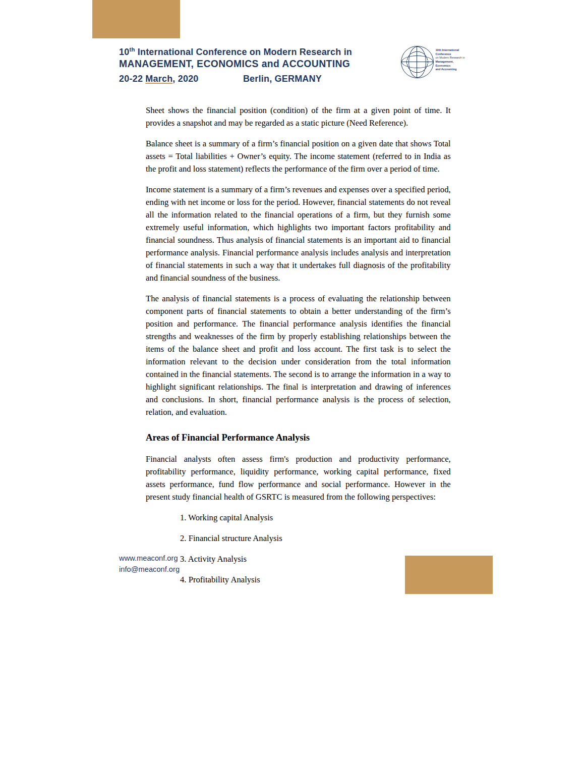10th International Conference on Modern Research in
MANAGEMENT, ECONOMICS and ACCOUNTING
20-22 March, 2020 Berlin, GERMANY
10th International Conference
on Modern Research in
Management, Economics
and Accounting
Sheet shows the financial position (condition) of the firm at a given point of time. It provides a snapshot and may be regarded as a static picture (Need Reference).
Balance sheet is a summary of a firm’s financial position on a given date that shows Total assets = Total liabilities + Owner’s equity. The income statement (referred to in India as the profit and loss statement) reflects the performance of the firm over a period of time.
Income statement is a summary of a firm’s revenues and expenses over a specified period, ending with net income or loss for the period. However, financial statements do not reveal all the information related to the financial operations of a firm, but they furnish some extremely useful information, which highlights two important factors profitability and financial soundness. Thus analysis of financial statements is an important aid to financial performance analysis. Financial performance analysis includes analysis and interpretation of financial statements in such a way that it undertakes full diagnosis of the profitability and financial soundness of the business.
The analysis of financial statements is a process of evaluating the relationship between component parts of financial statements to obtain a better understanding of the firm’s position and performance. The financial performance analysis identifies the financial strengths and weaknesses of the firm by properly establishing relationships between the items of the balance sheet and profit and loss account. The first task is to select the information relevant to the decision under consideration from the total information contained in the financial statements. The second is to arrange the information in a way to highlight significant relationships. The final is interpretation and drawing of inferences and conclusions. In short, financial performance analysis is the process of selection, relation, and evaluation.
Areas of Financial Performance Analysis
Financial analysts often assess firm's production and productivity performance, profitability performance, liquidity performance, working capital performance, fixed assets performance, fund flow performance and social performance. However in the present study financial health of GSRTC is measured from the following perspectives:
1. Working capital Analysis
2. Financial structure Analysis
3. Activity Analysis
4. Profitability Analysis
www.meaconf.org
info@meaconf.org